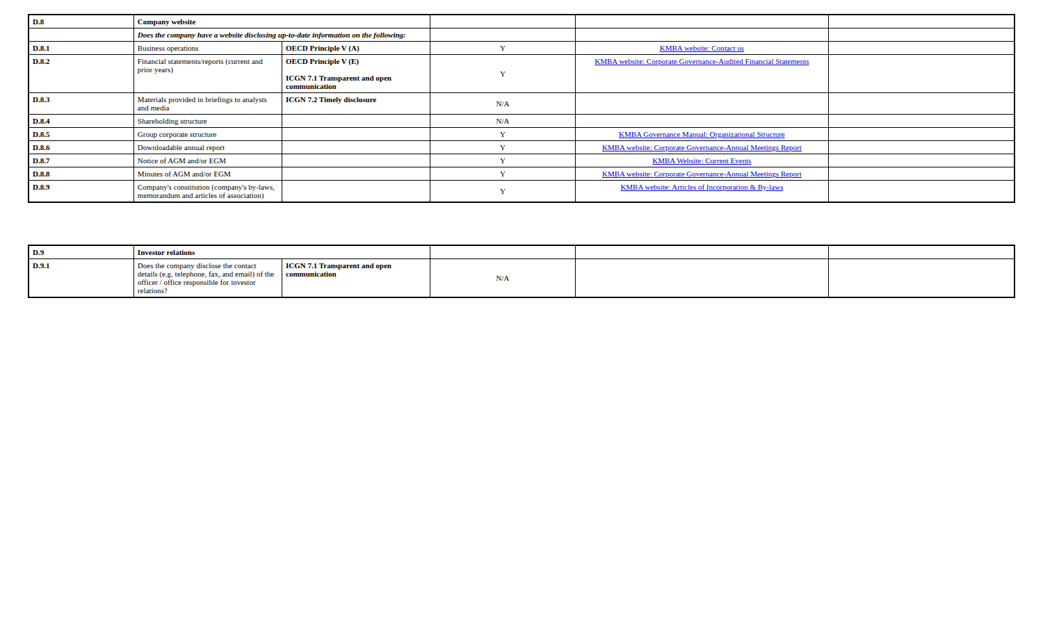| D.8 | Company website | | | |
| | Does the company have a website disclosing up-to-date information on the following: | | | |
| D.8.1 | Business operations | OECD Principle V (A) | Y | KMBA website: Contact us | |
| D.8.2 | Financial statements/reports (current and prior years) | OECD Principle V (E) ICGN 7.1 Transparent and open communication | Y | KMBA website: Corporate Governance-Audited Financial Statements | |
| D.8.3 | Materials provided in briefings to analysts and media | ICGN 7.2 Timely disclosure | N/A | | |
| D.8.4 | Shareholding structure | | N/A | | |
| D.8.5 | Group corporate structure | | Y | KMBA Governance Manual: Organizational Structure | |
| D.8.6 | Downloadable annual report | | Y | KMBA website: Corporate Governance-Annual Meetings Report | |
| D.8.7 | Notice of AGM and/or EGM | | Y | KMBA Website: Current Events | |
| D.8.8 | Minutes of AGM and/or EGM | | Y | KMBA website: Corporate Governance-Annual Meetings Report | |
| D.8.9 | Company's constitution (company's by-laws, memorandum and articles of association) | | Y | KMBA website: Articles of Incorporation & By-laws | |
| D.9 | Investor relations | | | |
| D.9.1 | Does the company disclose the contact details (e.g. telephone, fax, and email) of the officer / office responsible for investor relations? | ICGN 7.1 Transparent and open communication | N/A | | |